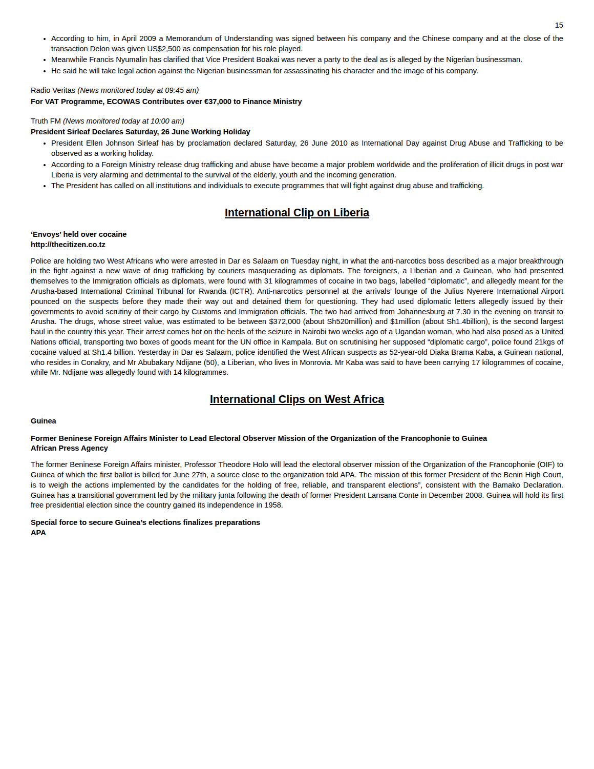15
According to him, in April 2009 a Memorandum of Understanding was signed between his company and the Chinese company and at the close of the transaction Delon was given US$2,500 as compensation for his role played.
Meanwhile Francis Nyumalin has clarified that Vice President Boakai was never a party to the deal as is alleged by the Nigerian businessman.
He said he will take legal action against the Nigerian businessman for assassinating his character and the image of his company.
Radio Veritas (News monitored today at 09:45 am)
For VAT Programme, ECOWAS Contributes over €37,000 to Finance Ministry
Truth FM (News monitored today at 10:00 am)
President Sirleaf Declares Saturday, 26 June Working Holiday
President Ellen Johnson Sirleaf has by proclamation declared Saturday, 26 June 2010 as International Day against Drug Abuse and Trafficking to be observed as a working holiday.
According to a Foreign Ministry release drug trafficking and abuse have become a major problem worldwide and the proliferation of illicit drugs in post war Liberia is very alarming and detrimental to the survival of the elderly, youth and the incoming generation.
The President has called on all institutions and individuals to execute programmes that will fight against drug abuse and trafficking.
International Clip on Liberia
‘Envoys’ held over cocaine
http://thecitizen.co.tz
Police are holding two West Africans who were arrested in Dar es Salaam on Tuesday night, in what the anti-narcotics boss described as a major breakthrough in the fight against a new wave of drug trafficking by couriers masquerading as diplomats. The foreigners, a Liberian and a Guinean, who had presented themselves to the Immigration officials as diplomats, were found with 31 kilogrammes of cocaine in two bags, labelled “diplomatic”, and allegedly meant for the Arusha-based International Criminal Tribunal for Rwanda (ICTR). Anti-narcotics personnel at the arrivals’ lounge of the Julius Nyerere International Airport pounced on the suspects before they made their way out and detained them for questioning. They had used diplomatic letters allegedly issued by their governments to avoid scrutiny of their cargo by Customs and Immigration officials. The two had arrived from Johannesburg at 7.30 in the evening on transit to Arusha. The drugs, whose street value, was estimated to be between $372,000 (about Sh520million) and $1million (about Sh1.4billion), is the second largest haul in the country this year. Their arrest comes hot on the heels of the seizure in Nairobi two weeks ago of a Ugandan woman, who had also posed as a United Nations official, transporting two boxes of goods meant for the UN office in Kampala. But on scrutinising her supposed “diplomatic cargo”, police found 21kgs of cocaine valued at Sh1.4 billion. Yesterday in Dar es Salaam, police identified the West African suspects as 52-year-old Diaka Brama Kaba, a Guinean national, who resides in Conakry, and Mr Abubakary Ndijane (50), a Liberian, who lives in Monrovia. Mr Kaba was said to have been carrying 17 kilogrammes of cocaine, while Mr. Ndijane was allegedly found with 14 kilogrammes.
International Clips on West Africa
Guinea
Former Beninese Foreign Affairs Minister to Lead Electoral Observer Mission of the Organization of the Francophonie to Guinea
African Press Agency
The former Beninese Foreign Affairs minister, Professor Theodore Holo will lead the electoral observer mission of the Organization of the Francophonie (OIF) to Guinea of which the first ballot is billed for June 27th, a source close to the organization told APA. The mission of this former President of the Benin High Court, is to weigh the actions implemented by the candidates for the holding of free, reliable, and transparent elections”, consistent with the Bamako Declaration. Guinea has a transitional government led by the military junta following the death of former President Lansana Conte in December 2008. Guinea will hold its first free presidential election since the country gained its independence in 1958.
Special force to secure Guinea’s elections finalizes preparations
APA